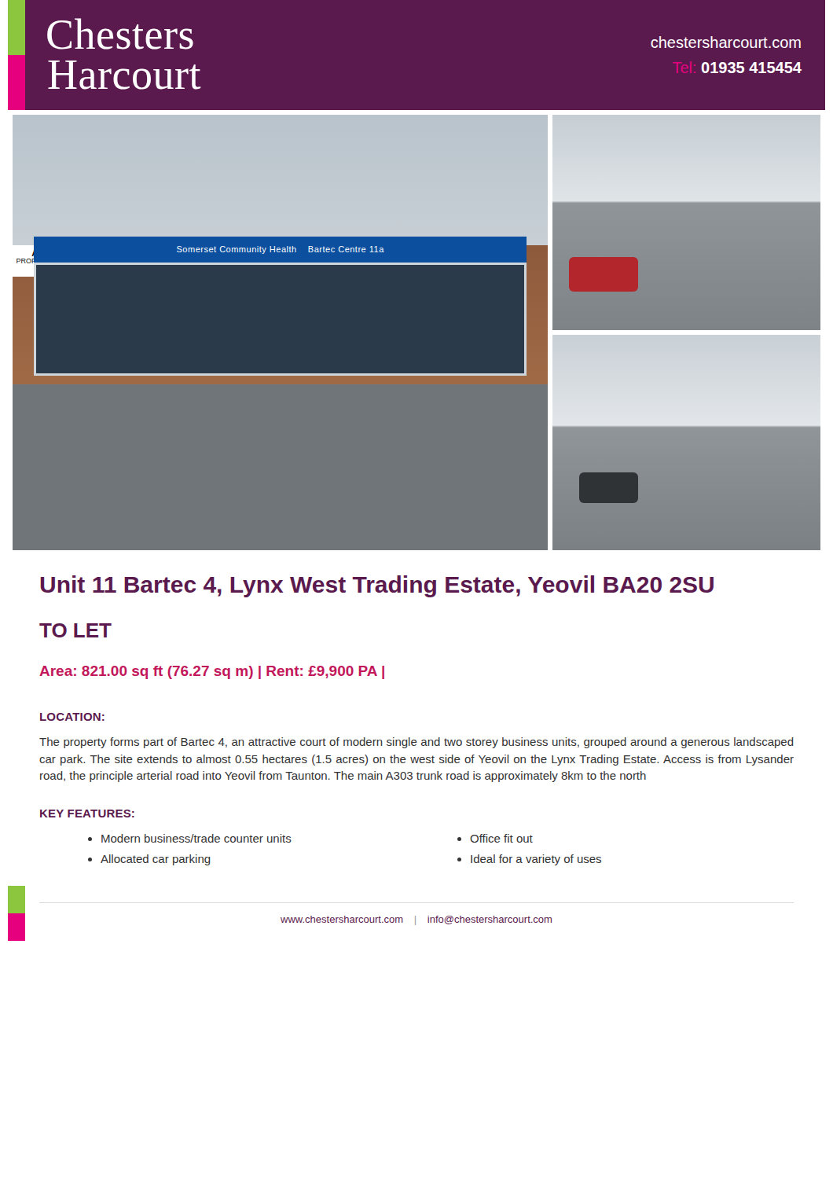Chesters Harcourt
chestersharcourt.com
Tel: 01935 415454
ASTON & FINCHERPROFESSIONAL HAIR & BEAUTY SUPPLIES
Somerset Community Health Bartec Centre 11a
D7 DDT
Unit 11 Bartec 4, Lynx West Trading Estate, Yeovil BA20 2SU
TO LET
Area: 821.00 sq ft (76.27 sq m) | Rent: £9,900 PA |
LOCATION:
The property forms part of Bartec 4, an attractive court of modern single and two storey business units, grouped around a generous landscaped car park. The site extends to almost 0.55 hectares (1.5 acres) on the west side of Yeovil on the Lynx Trading Estate. Access is from Lysander road, the principle arterial road into Yeovil from Taunton. The main A303 trunk road is approximately 8km to the north
KEY FEATURES:
Modern business/trade counter units
Allocated car parking
Office fit out
Ideal for a variety of uses
www.chestersharcourt.com | info@chestersharcourt.com